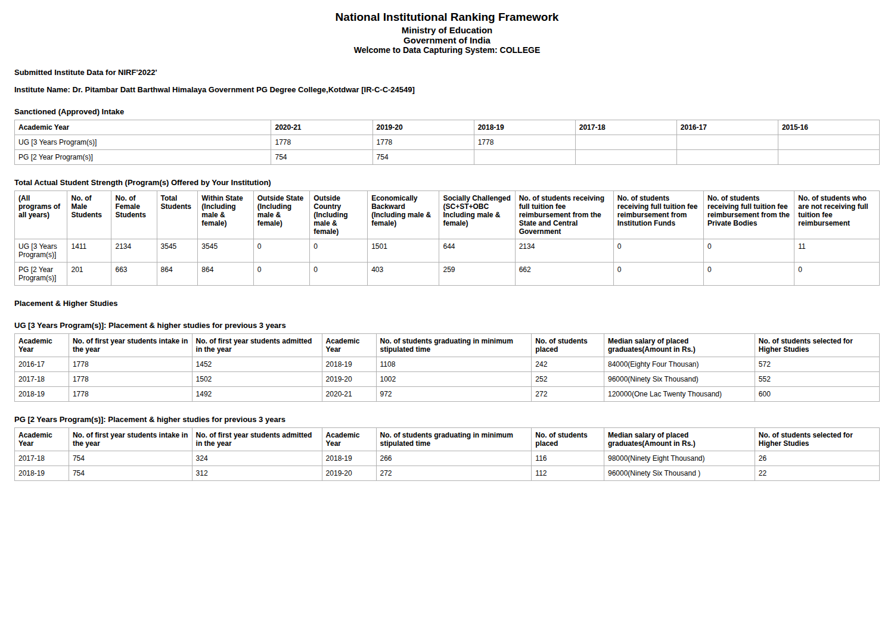National Institutional Ranking Framework
Ministry of Education
Government of India
Welcome to Data Capturing System: COLLEGE
Submitted Institute Data for NIRF'2022'
Institute Name: Dr. Pitambar Datt Barthwal Himalaya Government PG Degree College,Kotdwar [IR-C-C-24549]
Sanctioned (Approved) Intake
| Academic Year | 2020-21 | 2019-20 | 2018-19 | 2017-18 | 2016-17 | 2015-16 |
| --- | --- | --- | --- | --- | --- | --- |
| UG [3 Years Program(s)] | 1778 | 1778 | 1778 | | | |
| PG [2 Year Program(s)] | 754 | 754 | | | | |
Total Actual Student Strength (Program(s) Offered by Your Institution)
| (All programs of all years) | No. of Male Students | No. of Female Students | Total Students | Within State (Including male & female) | Outside State (Including male & female) | Outside Country (Including male & female) | Economically Backward (Including male & female) | Socially Challenged (SC+ST+OBC Including male & female) | No. of students receiving full tuition fee reimbursement from the State and Central Government | No. of students receiving full tuition fee reimbursement from Institution Funds | No. of students receiving full tuition fee reimbursement from the Private Bodies | No. of students who are not receiving full tuition fee reimbursement |
| --- | --- | --- | --- | --- | --- | --- | --- | --- | --- | --- | --- | --- |
| UG [3 Years Program(s)] | 1411 | 2134 | 3545 | 3545 | 0 | 0 | 1501 | 644 | 2134 | 0 | 0 | 11 |
| PG [2 Year Program(s)] | 201 | 663 | 864 | 864 | 0 | 0 | 403 | 259 | 662 | 0 | 0 | 0 |
Placement & Higher Studies
UG [3 Years Program(s)]: Placement & higher studies for previous 3 years
| Academic Year | No. of first year students intake in the year | No. of first year students admitted in the year | Academic Year | No. of students graduating in minimum stipulated time | No. of students placed | Median salary of placed graduates(Amount in Rs.) | No. of students selected for Higher Studies |
| --- | --- | --- | --- | --- | --- | --- | --- |
| 2016-17 | 1778 | 1452 | 2018-19 | 1108 | 242 | 84000(Eighty Four Thousan) | 572 |
| 2017-18 | 1778 | 1502 | 2019-20 | 1002 | 252 | 96000(Ninety Six Thousand) | 552 |
| 2018-19 | 1778 | 1492 | 2020-21 | 972 | 272 | 120000(One Lac Twenty Thousand) | 600 |
PG [2 Years Program(s)]: Placement & higher studies for previous 3 years
| Academic Year | No. of first year students intake in the year | No. of first year students admitted in the year | Academic Year | No. of students graduating in minimum stipulated time | No. of students placed | Median salary of placed graduates(Amount in Rs.) | No. of students selected for Higher Studies |
| --- | --- | --- | --- | --- | --- | --- | --- |
| 2017-18 | 754 | 324 | 2018-19 | 266 | 116 | 98000(Ninety Eight Thousand) | 26 |
| 2018-19 | 754 | 312 | 2019-20 | 272 | 112 | 96000(Ninety Six Thousand ) | 22 |